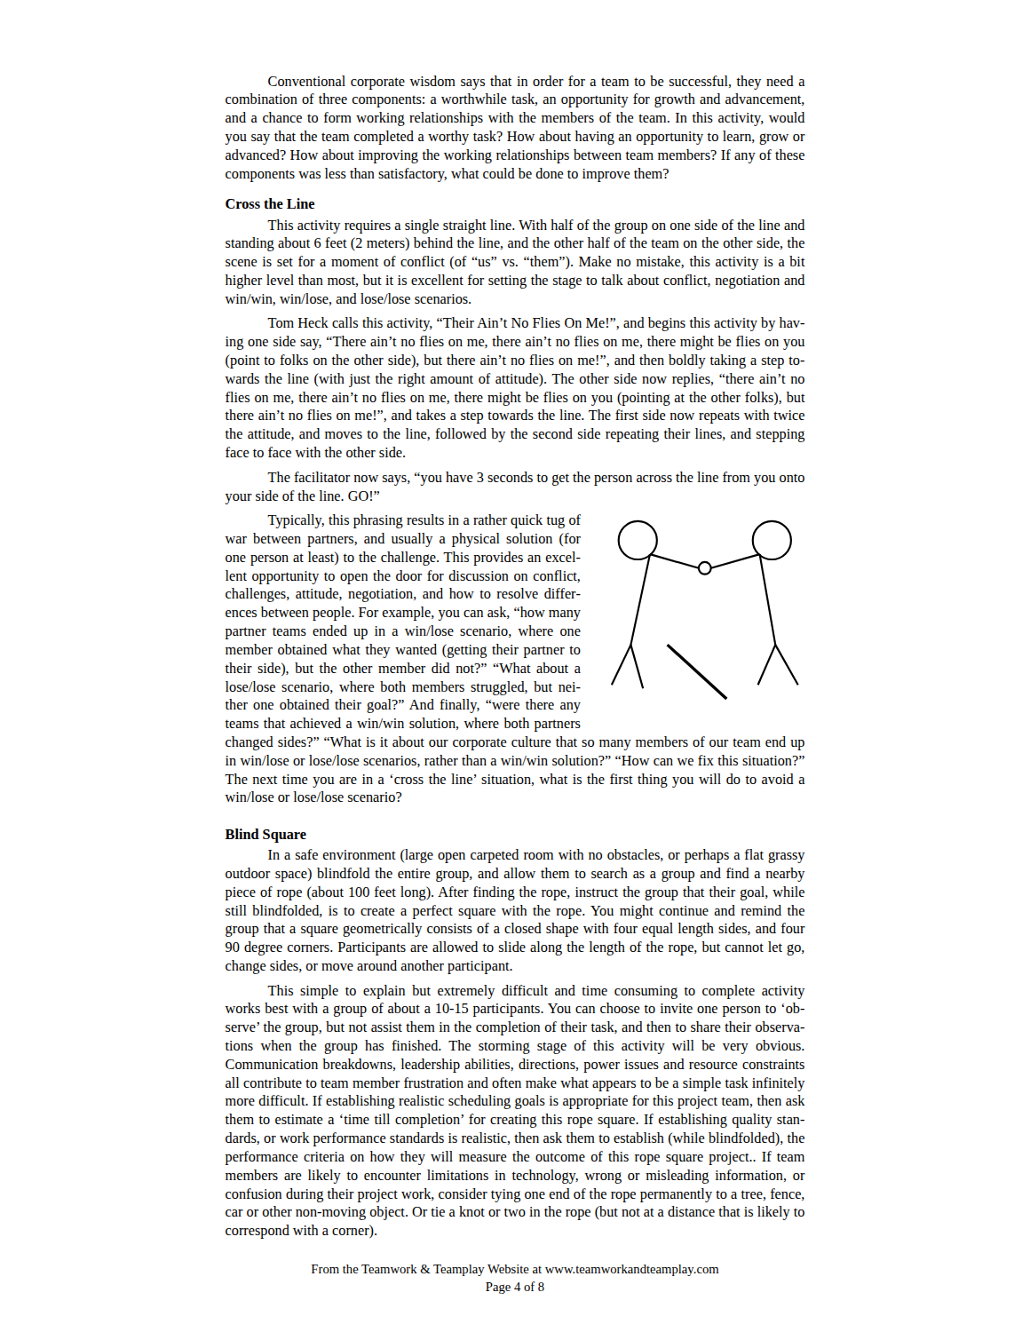Conventional corporate wisdom says that in order for a team to be successful, they need a combination of three components: a worthwhile task, an opportunity for growth and advancement, and a chance to form working relationships with the members of the team. In this activity, would you say that the team completed a worthy task? How about having an opportunity to learn, grow or advanced? How about improving the working relationships between team members? If any of these components was less than satisfactory, what could be done to improve them?
Cross the Line
This activity requires a single straight line. With half of the group on one side of the line and standing about 6 feet (2 meters) behind the line, and the other half of the team on the other side, the scene is set for a moment of conflict (of “us” vs. “them”). Make no mistake, this activity is a bit higher level than most, but it is excellent for setting the stage to talk about conflict, negotiation and win/win, win/lose, and lose/lose scenarios.
Tom Heck calls this activity, “Their Ain’t No Flies On Me!”, and begins this activity by having one side say, “There ain’t no flies on me, there ain’t no flies on me, there might be flies on you (point to folks on the other side), but there ain’t no flies on me!”, and then boldly taking a step towards the line (with just the right amount of attitude). The other side now replies, “there ain’t no flies on me, there ain’t no flies on me, there might be flies on you (pointing at the other folks), but there ain’t no flies on me!”, and takes a step towards the line. The first side now repeats with twice the attitude, and moves to the line, followed by the second side repeating their lines, and stepping face to face with the other side.
The facilitator now says, “you have 3 seconds to get the person across the line from you onto your side of the line. GO!”
Typically, this phrasing results in a rather quick tug of war between partners, and usually a physical solution (for one person at least) to the challenge. This provides an excellent opportunity to open the door for discussion on conflict, challenges, attitude, negotiation, and how to resolve differences between people. For example, you can ask, “how many partner teams ended up in a win/lose scenario, where one member obtained what they wanted (getting their partner to their side), but the other member did not?” “What about a lose/lose scenario, where both members struggled, but neither one obtained their goal?” And finally, “were there any teams that achieved a win/win solution, where both partners changed sides?” “What is it about our corporate culture that so many members of our team end up in win/lose or lose/lose scenarios, rather than a win/win solution?” “How can we fix this situation?” The next time you are in a ‘cross the line’ situation, what is the first thing you will do to avoid a win/lose or lose/lose scenario?
Blind Square
In a safe environment (large open carpeted room with no obstacles, or perhaps a flat grassy outdoor space) blindfold the entire group, and allow them to search as a group and find a nearby piece of rope (about 100 feet long). After finding the rope, instruct the group that their goal, while still blindfolded, is to create a perfect square with the rope. You might continue and remind the group that a square geometrically consists of a closed shape with four equal length sides, and four 90 degree corners. Participants are allowed to slide along the length of the rope, but cannot let go, change sides, or move around another participant.
This simple to explain but extremely difficult and time consuming to complete activity works best with a group of about a 10-15 participants. You can choose to invite one person to ‘observe’ the group, but not assist them in the completion of their task, and then to share their observations when the group has finished. The storming stage of this activity will be very obvious. Communication breakdowns, leadership abilities, directions, power issues and resource constraints all contribute to team member frustration and often make what appears to be a simple task infinitely more difficult. If establishing realistic scheduling goals is appropriate for this project team, then ask them to estimate a ‘time till completion’ for creating this rope square. If establishing quality standards, or work performance standards is realistic, then ask them to establish (while blindfolded), the performance criteria on how they will measure the outcome of this rope square project.. If team members are likely to encounter limitations in technology, wrong or misleading information, or confusion during their project work, consider tying one end of the rope permanently to a tree, fence, car or other non-moving object. Or tie a knot or two in the rope (but not at a distance that is likely to correspond with a corner).
From the Teamwork & Teamplay Website at www.teamworkandteamplay.com
Page 4 of 8